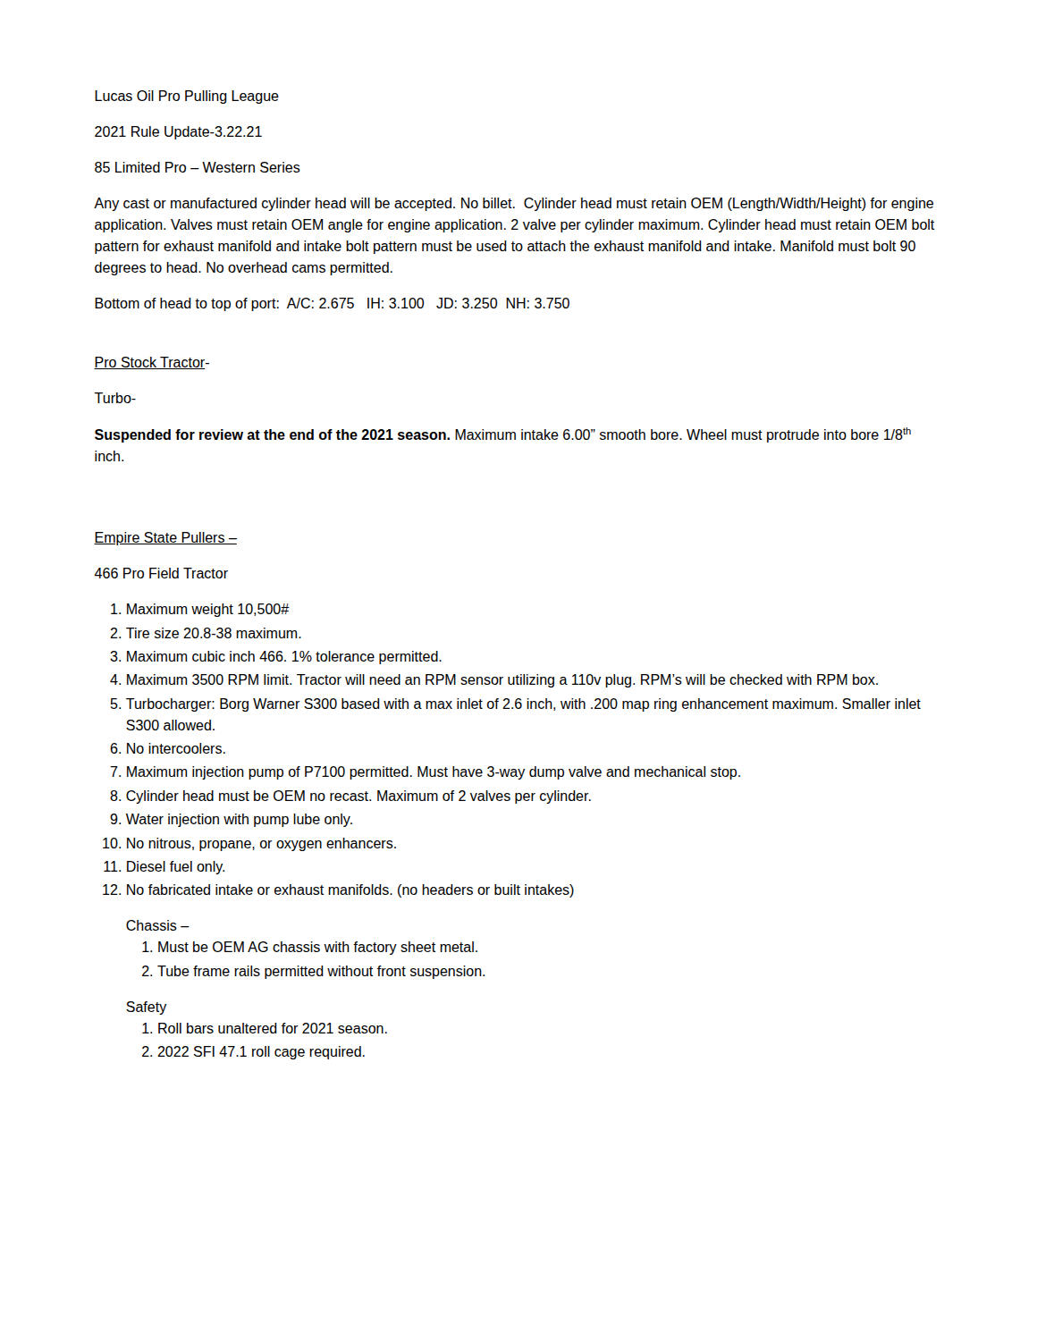Lucas Oil Pro Pulling League
2021 Rule Update-3.22.21
85 Limited Pro – Western Series
Any cast or manufactured cylinder head will be accepted. No billet. Cylinder head must retain OEM (Length/Width/Height) for engine application. Valves must retain OEM angle for engine application. 2 valve per cylinder maximum. Cylinder head must retain OEM bolt pattern for exhaust manifold and intake bolt pattern must be used to attach the exhaust manifold and intake. Manifold must bolt 90 degrees to head. No overhead cams permitted.
Bottom of head to top of port: A/C: 2.675 IH: 3.100 JD: 3.250 NH: 3.750
Pro Stock Tractor-
Turbo-
Suspended for review at the end of the 2021 season. Maximum intake 6.00” smooth bore. Wheel must protrude into bore 1/8th inch.
Empire State Pullers –
466 Pro Field Tractor
Maximum weight 10,500#
Tire size 20.8-38 maximum.
Maximum cubic inch 466. 1% tolerance permitted.
Maximum 3500 RPM limit. Tractor will need an RPM sensor utilizing a 110v plug. RPM’s will be checked with RPM box.
Turbocharger: Borg Warner S300 based with a max inlet of 2.6 inch, with .200 map ring enhancement maximum. Smaller inlet S300 allowed.
No intercoolers.
Maximum injection pump of P7100 permitted. Must have 3-way dump valve and mechanical stop.
Cylinder head must be OEM no recast. Maximum of 2 valves per cylinder.
Water injection with pump lube only.
No nitrous, propane, or oxygen enhancers.
Diesel fuel only.
No fabricated intake or exhaust manifolds. (no headers or built intakes)
Chassis –
Must be OEM AG chassis with factory sheet metal.
Tube frame rails permitted without front suspension.
Safety
Roll bars unaltered for 2021 season.
2022 SFI 47.1 roll cage required.